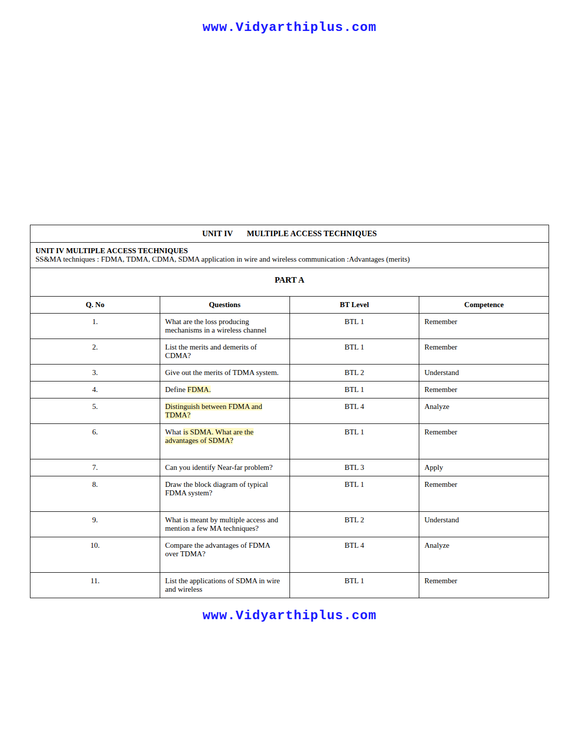www.Vidyarthiplus.com
| UNIT IV MULTIPLE ACCESS TECHNIQUES |
| UNIT IV MULTIPLE ACCESS TECHNIQUES SS&MA techniques : FDMA, TDMA, CDMA, SDMA application in wire and wireless communication :Advantages (merits) |
| PART A |
| Q. No | Questions | BT Level | Competence |
| 1. | What are the loss producing mechanisms in a wireless channel | BTL 1 | Remember |
| 2. | List the merits and demerits of CDMA? | BTL 1 | Remember |
| 3. | Give out the merits of TDMA system. | BTL 2 | Understand |
| 4. | Define FDMA. | BTL 1 | Remember |
| 5. | Distinguish between FDMA and TDMA? | BTL 4 | Analyze |
| 6. | What is SDMA. What are the advantages of SDMA? | BTL 1 | Remember |
| 7. | Can you identify Near-far problem? | BTL 3 | Apply |
| 8. | Draw the block diagram of typical FDMA system? | BTL 1 | Remember |
| 9. | What is meant by multiple access and mention a few MA techniques? | BTL 2 | Understand |
| 10. | Compare the advantages of FDMA over TDMA? | BTL 4 | Analyze |
| 11. | List the applications of SDMA in wire and wireless | BTL 1 | Remember |
www.Vidyarthiplus.com